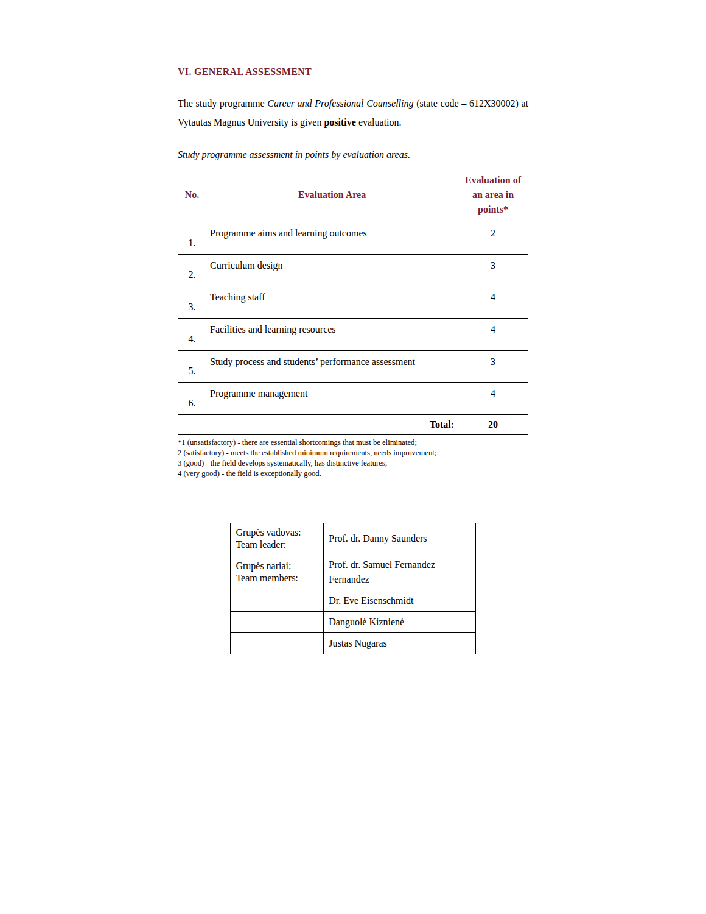VI. GENERAL ASSESSMENT
The study programme Career and Professional Counselling (state code – 612X30002) at Vytautas Magnus University is given positive evaluation.
Study programme assessment in points by evaluation areas.
| No. | Evaluation Area | Evaluation of an area in points* |
| --- | --- | --- |
| 1. | Programme aims and learning outcomes | 2 |
| 2. | Curriculum design | 3 |
| 3. | Teaching staff | 4 |
| 4. | Facilities and learning resources | 4 |
| 5. | Study process and students’ performance assessment | 3 |
| 6. | Programme management | 4 |
| | Total: | 20 |
*1 (unsatisfactory) - there are essential shortcomings that must be eliminated;
2 (satisfactory) - meets the established minimum requirements, needs improvement;
3 (good) - the field develops systematically, has distinctive features;
4 (very good) - the field is exceptionally good.
| Grupės vadovas: Team leader: | Prof. dr. Danny Saunders |
| Grupės nariai: Team members: | Prof. dr. Samuel Fernandez Fernandez |
| | Dr. Eve Eisenschmidt |
| | Danguolė Kiznienė |
| | Justas Nugaras |